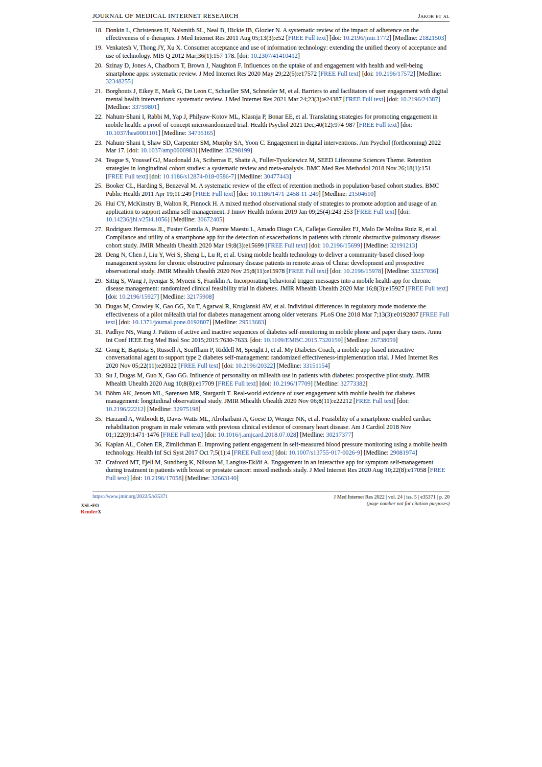Journal of Medical Internet Research
Jakob et al
Donkin L, Christensen H, Naismith SL, Neal B, Hickie IB, Glozier N. A systematic review of the impact of adherence on the effectiveness of e-therapies. J Med Internet Res 2011 Aug 05;13(3):e52 [FREE Full text] [doi: 10.2196/jmir.1772] [Medline: 21821503]
Venkatesh V, Thong JY, Xu X. Consumer acceptance and use of information technology: extending the unified theory of acceptance and use of technology. MIS Q 2012 Mar;36(1):157-178. [doi: 10.2307/41410412]
Szinay D, Jones A, Chadborn T, Brown J, Naughton F. Influences on the uptake of and engagement with health and well-being smartphone apps: systematic review. J Med Internet Res 2020 May 29;22(5):e17572 [FREE Full text] [doi: 10.2196/17572] [Medline: 32348255]
Borghouts J, Eikey E, Mark G, De Leon C, Schueller SM, Schneider M, et al. Barriers to and facilitators of user engagement with digital mental health interventions: systematic review. J Med Internet Res 2021 Mar 24;23(3):e24387 [FREE Full text] [doi: 10.2196/24387] [Medline: 33759801]
Nahum-Shani I, Rabbi M, Yap J, Philyaw-Kotov ML, Klasnja P, Bonar EE, et al. Translating strategies for promoting engagement in mobile health: a proof-of-concept microrandomized trial. Health Psychol 2021 Dec;40(12):974-987 [FREE Full text] [doi: 10.1037/hea0001101] [Medline: 34735165]
Nahum-Shani I, Shaw SD, Carpenter SM, Murphy SA, Yoon C. Engagement in digital interventions. Am Psychol (forthcoming) 2022 Mar 17. [doi: 10.1037/amp0000983] [Medline: 35298199]
Teague S, Youssef GJ, Macdonald JA, Sciberras E, Shatte A, Fuller-Tyszkiewicz M, SEED Lifecourse Sciences Theme. Retention strategies in longitudinal cohort studies: a systematic review and meta-analysis. BMC Med Res Methodol 2018 Nov 26;18(1):151 [FREE Full text] [doi: 10.1186/s12874-018-0586-7] [Medline: 30477443]
Booker CL, Harding S, Benzeval M. A systematic review of the effect of retention methods in population-based cohort studies. BMC Public Health 2011 Apr 19;11:249 [FREE Full text] [doi: 10.1186/1471-2458-11-249] [Medline: 21504610]
Hui CY, McKinstry B, Walton R, Pinnock H. A mixed method observational study of strategies to promote adoption and usage of an application to support asthma self-management. J Innov Health Inform 2019 Jan 09;25(4):243-253 [FREE Full text] [doi: 10.14236/jhi.v25i4.1056] [Medline: 30672405]
Rodriguez Hermosa JL, Fuster Gomila A, Puente Maestu L, Amado Diago CA, Callejas González FJ, Malo De Molina Ruiz R, et al. Compliance and utility of a smartphone app for the detection of exacerbations in patients with chronic obstructive pulmonary disease: cohort study. JMIR Mhealth Uhealth 2020 Mar 19;8(3):e15699 [FREE Full text] [doi: 10.2196/15699] [Medline: 32191213]
Deng N, Chen J, Liu Y, Wei S, Sheng L, Lu R, et al. Using mobile health technology to deliver a community-based closed-loop management system for chronic obstructive pulmonary disease patients in remote areas of China: development and prospective observational study. JMIR Mhealth Uhealth 2020 Nov 25;8(11):e15978 [FREE Full text] [doi: 10.2196/15978] [Medline: 33237036]
Sittig S, Wang J, Iyengar S, Myneni S, Franklin A. Incorporating behavioral trigger messages into a mobile health app for chronic disease management: randomized clinical feasibility trial in diabetes. JMIR Mhealth Uhealth 2020 Mar 16;8(3):e15927 [FREE Full text] [doi: 10.2196/15927] [Medline: 32175908]
Dugas M, Crowley K, Gao GG, Xu T, Agarwal R, Kruglanski AW, et al. Individual differences in regulatory mode moderate the effectiveness of a pilot mHealth trial for diabetes management among older veterans. PLoS One 2018 Mar 7;13(3):e0192807 [FREE Full text] [doi: 10.1371/journal.pone.0192807] [Medline: 29513683]
Padhye NS, Wang J. Pattern of active and inactive sequences of diabetes self-monitoring in mobile phone and paper diary users. Annu Int Conf IEEE Eng Med Biol Soc 2015;2015:7630-7633. [doi: 10.1109/EMBC.2015.7320159] [Medline: 26738059]
Gong E, Baptista S, Russell A, Scuffham P, Riddell M, Speight J, et al. My Diabetes Coach, a mobile app-based interactive conversational agent to support type 2 diabetes self-management: randomized effectiveness-implementation trial. J Med Internet Res 2020 Nov 05;22(11):e20322 [FREE Full text] [doi: 10.2196/20322] [Medline: 33151154]
Su J, Dugas M, Guo X, Gao GG. Influence of personality on mHealth use in patients with diabetes: prospective pilot study. JMIR Mhealth Uhealth 2020 Aug 10;8(8):e17709 [FREE Full text] [doi: 10.2196/17709] [Medline: 32773382]
Böhm AK, Jensen ML, Sørensen MR, Stargardt T. Real-world evidence of user engagement with mobile health for diabetes management: longitudinal observational study. JMIR Mhealth Uhealth 2020 Nov 06;8(11):e22212 [FREE Full text] [doi: 10.2196/22212] [Medline: 32975198]
Harzand A, Witbrodt B, Davis-Watts ML, Alrohaibani A, Goese D, Wenger NK, et al. Feasibility of a smartphone-enabled cardiac rehabilitation program in male veterans with previous clinical evidence of coronary heart disease. Am J Cardiol 2018 Nov 01;122(9):1471-1476 [FREE Full text] [doi: 10.1016/j.amjcard.2018.07.028] [Medline: 30217377]
Kaplan AL, Cohen ER, Zimlichman E. Improving patient engagement in self-measured blood pressure monitoring using a mobile health technology. Health Inf Sci Syst 2017 Oct 7;5(1):4 [FREE Full text] [doi: 10.1007/s13755-017-0026-9] [Medline: 29081974]
Crafoord MT, Fjell M, Sundberg K, Nilsson M, Langius-Eklöf A. Engagement in an interactive app for symptom self-management during treatment in patients with breast or prostate cancer: mixed methods study. J Med Internet Res 2020 Aug 10;22(8):e17058 [FREE Full text] [doi: 10.2196/17058] [Medline: 32663140]
https://www.jmir.org/2022/5/e35371
J Med Internet Res 2022 | vol. 24 | iss. 5 | e35371 | p. 20
(page number not for citation purposes)
XSL•FO
RenderX